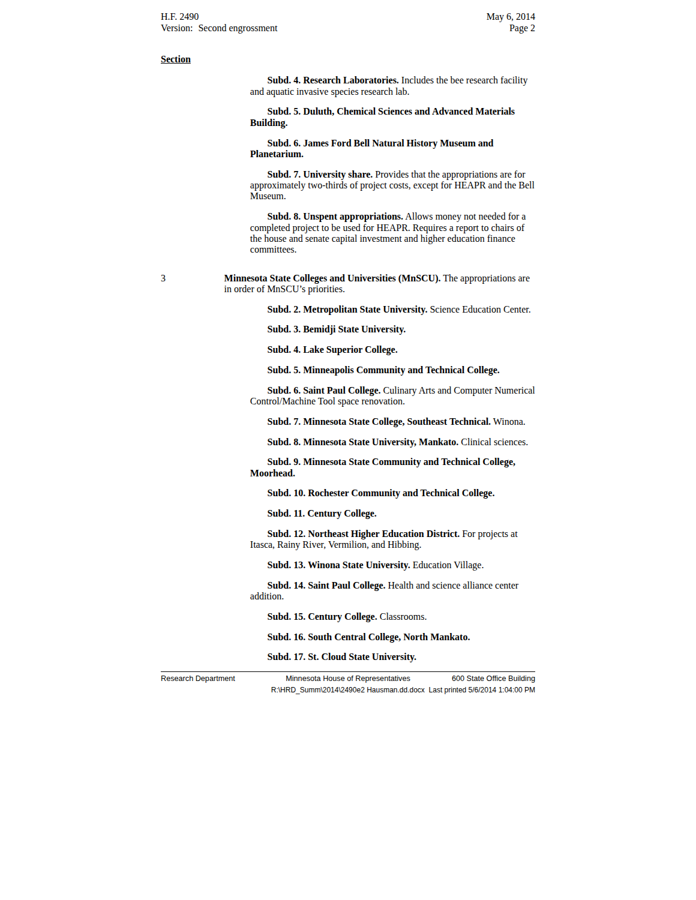H.F. 2490
May 6, 2014
Version: Second engrossment
Page 2
Section
Subd. 4. Research Laboratories. Includes the bee research facility and aquatic invasive species research lab.
Subd. 5. Duluth, Chemical Sciences and Advanced Materials Building.
Subd. 6. James Ford Bell Natural History Museum and Planetarium.
Subd. 7. University share. Provides that the appropriations are for approximately two-thirds of project costs, except for HEAPR and the Bell Museum.
Subd. 8. Unspent appropriations. Allows money not needed for a completed project to be used for HEAPR. Requires a report to chairs of the house and senate capital investment and higher education finance committees.
3
Minnesota State Colleges and Universities (MnSCU). The appropriations are in order of MnSCU’s priorities.
Subd. 2. Metropolitan State University. Science Education Center.
Subd. 3. Bemidji State University.
Subd. 4. Lake Superior College.
Subd. 5. Minneapolis Community and Technical College.
Subd. 6. Saint Paul College. Culinary Arts and Computer Numerical Control/Machine Tool space renovation.
Subd. 7. Minnesota State College, Southeast Technical. Winona.
Subd. 8. Minnesota State University, Mankato. Clinical sciences.
Subd. 9. Minnesota State Community and Technical College, Moorhead.
Subd. 10. Rochester Community and Technical College.
Subd. 11. Century College.
Subd. 12. Northeast Higher Education District. For projects at Itasca, Rainy River, Vermilion, and Hibbing.
Subd. 13. Winona State University. Education Village.
Subd. 14. Saint Paul College. Health and science alliance center addition.
Subd. 15. Century College. Classrooms.
Subd. 16. South Central College, North Mankato.
Subd. 17. St. Cloud State University.
Research Department
Minnesota House of Representatives
600 State Office Building
R:\HRD_Summ\2014\2490e2 Hausman.dd.docx Last printed 5/6/2014 1:04:00 PM